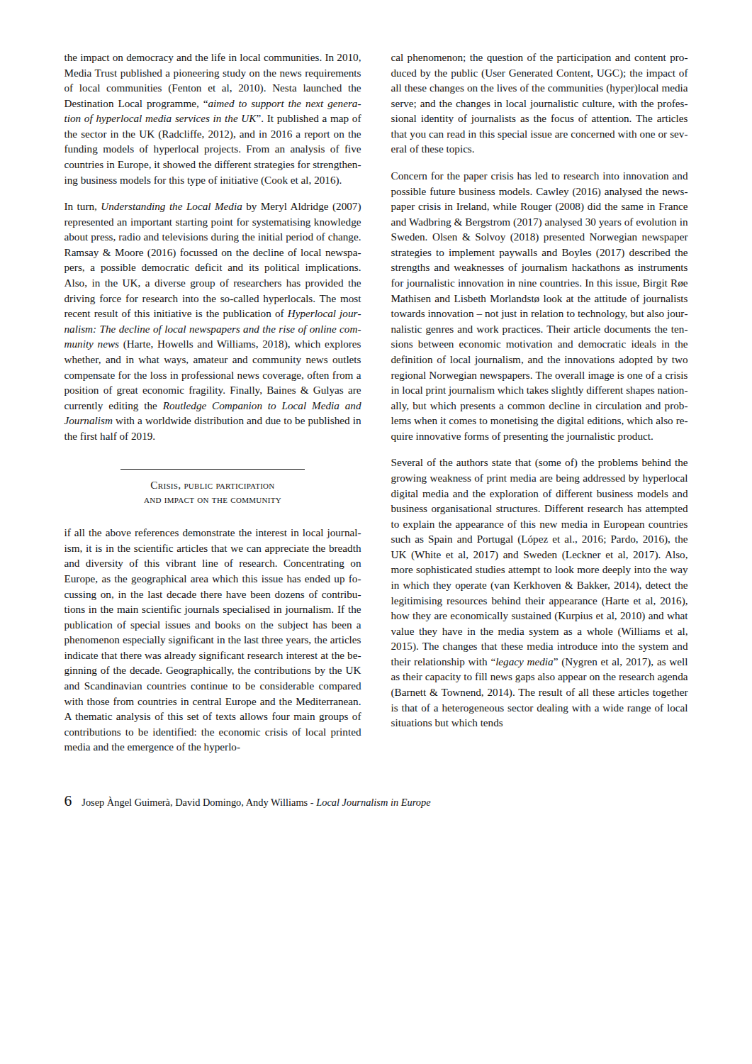the impact on democracy and the life in local communities. In 2010, Media Trust published a pioneering study on the news requirements of local communities (Fenton et al, 2010). Nesta launched the Destination Local programme, “aimed to support the next generation of hyperlocal media services in the UK”. It published a map of the sector in the UK (Radcliffe, 2012), and in 2016 a report on the funding models of hyperlocal projects. From an analysis of five countries in Europe, it showed the different strategies for strengthening business models for this type of initiative (Cook et al, 2016).
In turn, Understanding the Local Media by Meryl Aldridge (2007) represented an important starting point for systematising knowledge about press, radio and televisions during the initial period of change. Ramsay & Moore (2016) focussed on the decline of local newspapers, a possible democratic deficit and its political implications. Also, in the UK, a diverse group of researchers has provided the driving force for research into the so-called hyperlocals. The most recent result of this initiative is the publication of Hyperlocal journalism: The decline of local newspapers and the rise of online community news (Harte, Howells and Williams, 2018), which explores whether, and in what ways, amateur and community news outlets compensate for the loss in professional news coverage, often from a position of great economic fragility. Finally, Baines & Gulyas are currently editing the Routledge Companion to Local Media and Journalism with a worldwide distribution and due to be published in the first half of 2019.
Crisis, public participation
and impact on the community
if all the above references demonstrate the interest in local journalism, it is in the scientific articles that we can appreciate the breadth and diversity of this vibrant line of research. Concentrating on Europe, as the geographical area which this issue has ended up focussing on, in the last decade there have been dozens of contributions in the main scientific journals specialised in journalism. If the publication of special issues and books on the subject has been a phenomenon especially significant in the last three years, the articles indicate that there was already significant research interest at the beginning of the decade. Geographically, the contributions by the UK and Scandinavian countries continue to be considerable compared with those from countries in central Europe and the Mediterranean. A thematic analysis of this set of texts allows four main groups of contributions to be identified: the economic crisis of local printed media and the emergence of the hyperlo-
cal phenomenon; the question of the participation and content produced by the public (User Generated Content, UGC); the impact of all these changes on the lives of the communities (hyper)local media serve; and the changes in local journalistic culture, with the professional identity of journalists as the focus of attention. The articles that you can read in this special issue are concerned with one or several of these topics.
Concern for the paper crisis has led to research into innovation and possible future business models. Cawley (2016) analysed the newspaper crisis in Ireland, while Rouger (2008) did the same in France and Wadbring & Bergstrom (2017) analysed 30 years of evolution in Sweden. Olsen & Solvoy (2018) presented Norwegian newspaper strategies to implement paywalls and Boyles (2017) described the strengths and weaknesses of journalism hackathons as instruments for journalistic innovation in nine countries. In this issue, Birgit Røe Mathisen and Lisbeth Morlandstø look at the attitude of journalists towards innovation – not just in relation to technology, but also journalistic genres and work practices. Their article documents the tensions between economic motivation and democratic ideals in the definition of local journalism, and the innovations adopted by two regional Norwegian newspapers. The overall image is one of a crisis in local print journalism which takes slightly different shapes nationally, but which presents a common decline in circulation and problems when it comes to monetising the digital editions, which also require innovative forms of presenting the journalistic product.
Several of the authors state that (some of) the problems behind the growing weakness of print media are being addressed by hyperlocal digital media and the exploration of different business models and business organisational structures. Different research has attempted to explain the appearance of this new media in European countries such as Spain and Portugal (López et al., 2016; Pardo, 2016), the UK (White et al, 2017) and Sweden (Leckner et al, 2017). Also, more sophisticated studies attempt to look more deeply into the way in which they operate (van Kerkhoven & Bakker, 2014), detect the legitimising resources behind their appearance (Harte et al, 2016), how they are economically sustained (Kurpius et al, 2010) and what value they have in the media system as a whole (Williams et al, 2015). The changes that these media introduce into the system and their relationship with “legacy media” (Nygren et al, 2017), as well as their capacity to fill news gaps also appear on the research agenda (Barnett & Townend, 2014). The result of all these articles together is that of a heterogeneous sector dealing with a wide range of local situations but which tends
6 Josep Àngel Guimerà, David Domingo, Andy Williams - Local Journalism in Europe